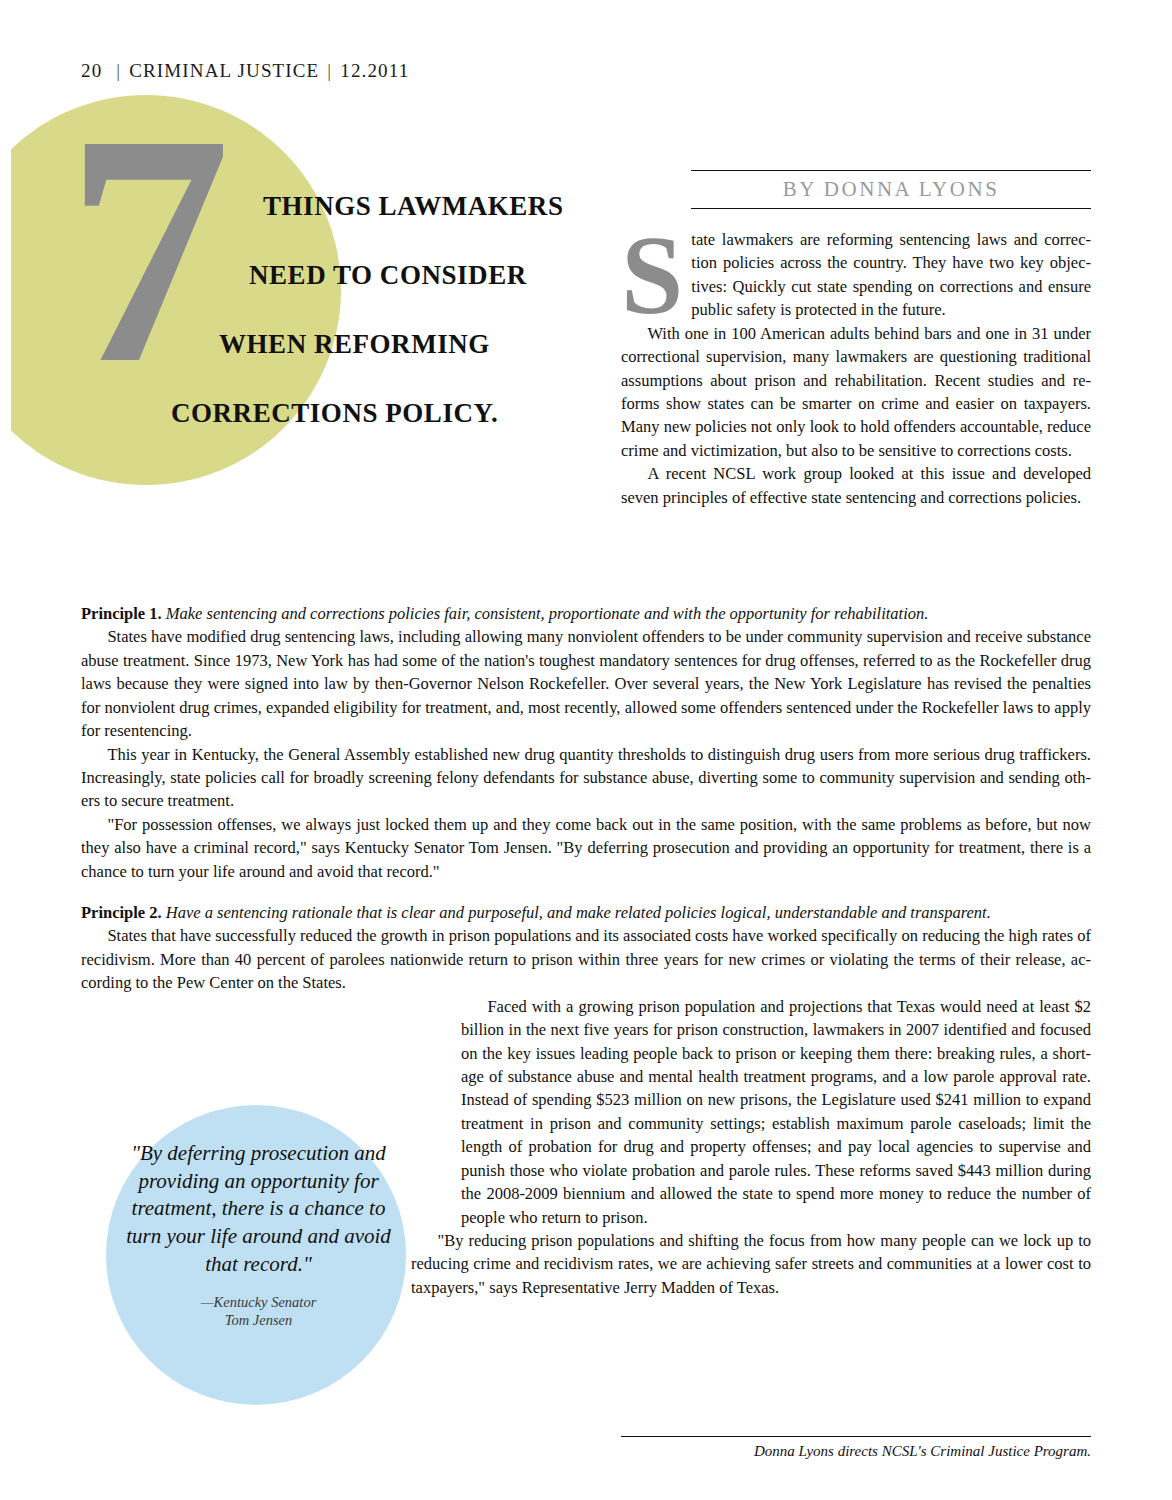20|Criminal Justice|12.2011
7
Things Lawmakers Need to Consider When Reforming Corrections Policy.
By Donna Lyons
State lawmakers are reforming sentencing laws and correction policies across the country. They have two key objectives: Quickly cut state spending on corrections and ensure public safety is protected in the future.
With one in 100 American adults behind bars and one in 31 under correctional supervision, many lawmakers are questioning traditional assumptions about prison and rehabilitation. Recent studies and reforms show states can be smarter on crime and easier on taxpayers. Many new policies not only look to hold offenders accountable, reduce crime and victimization, but also to be sensitive to corrections costs.
A recent NCSL work group looked at this issue and developed seven principles of effective state sentencing and corrections policies.
Principle 1. Make sentencing and corrections policies fair, consistent, proportionate and with the opportunity for rehabilitation.
States have modified drug sentencing laws, including allowing many nonviolent offenders to be under community supervision and receive substance abuse treatment. Since 1973, New York has had some of the nation's toughest mandatory sentences for drug offenses, referred to as the Rockefeller drug laws because they were signed into law by then-Governor Nelson Rockefeller. Over several years, the New York Legislature has revised the penalties for nonviolent drug crimes, expanded eligibility for treatment, and, most recently, allowed some offenders sentenced under the Rockefeller laws to apply for resentencing.
This year in Kentucky, the General Assembly established new drug quantity thresholds to distinguish drug users from more serious drug traffickers. Increasingly, state policies call for broadly screening felony defendants for substance abuse, diverting some to community supervision and sending others to secure treatment.
"For possession offenses, we always just locked them up and they come back out in the same position, with the same problems as before, but now they also have a criminal record," says Kentucky Senator Tom Jensen. "By deferring prosecution and providing an opportunity for treatment, there is a chance to turn your life around and avoid that record."
Principle 2. Have a sentencing rationale that is clear and purposeful, and make related policies logical, understandable and transparent.
States that have successfully reduced the growth in prison populations and its associated costs have worked specifically on reducing the high rates of recidivism. More than 40 percent of parolees nationwide return to prison within three years for new crimes or violating the terms of their release, according to the Pew Center on the States.
Faced with a growing prison population and projections that Texas would need at least $2 billion in the next five years for prison construction, lawmakers in 2007 identified and focused on the key issues leading people back to prison or keeping them there: breaking rules, a shortage of substance abuse and mental health treatment programs, and a low parole approval rate. Instead of spending $523 million on new prisons, the Legislature used $241 million to expand treatment in prison and community settings; establish maximum parole caseloads; limit the length of probation for drug and property offenses; and pay local agencies to supervise and punish those who violate probation and parole rules. These reforms saved $443 million during the 2008-2009 biennium and allowed the state to spend more money to reduce the number of people who return to prison.
"By reducing prison populations and shifting the focus from how many people can we lock up to reducing crime and recidivism rates, we are achieving safer streets and communities at a lower cost to taxpayers," says Representative Jerry Madden of Texas.
"By deferring prosecution and providing an opportunity for treatment, there is a chance to turn your life around and avoid that record."
—Kentucky Senator
Tom Jensen
Donna Lyons directs NCSL's Criminal Justice Program.